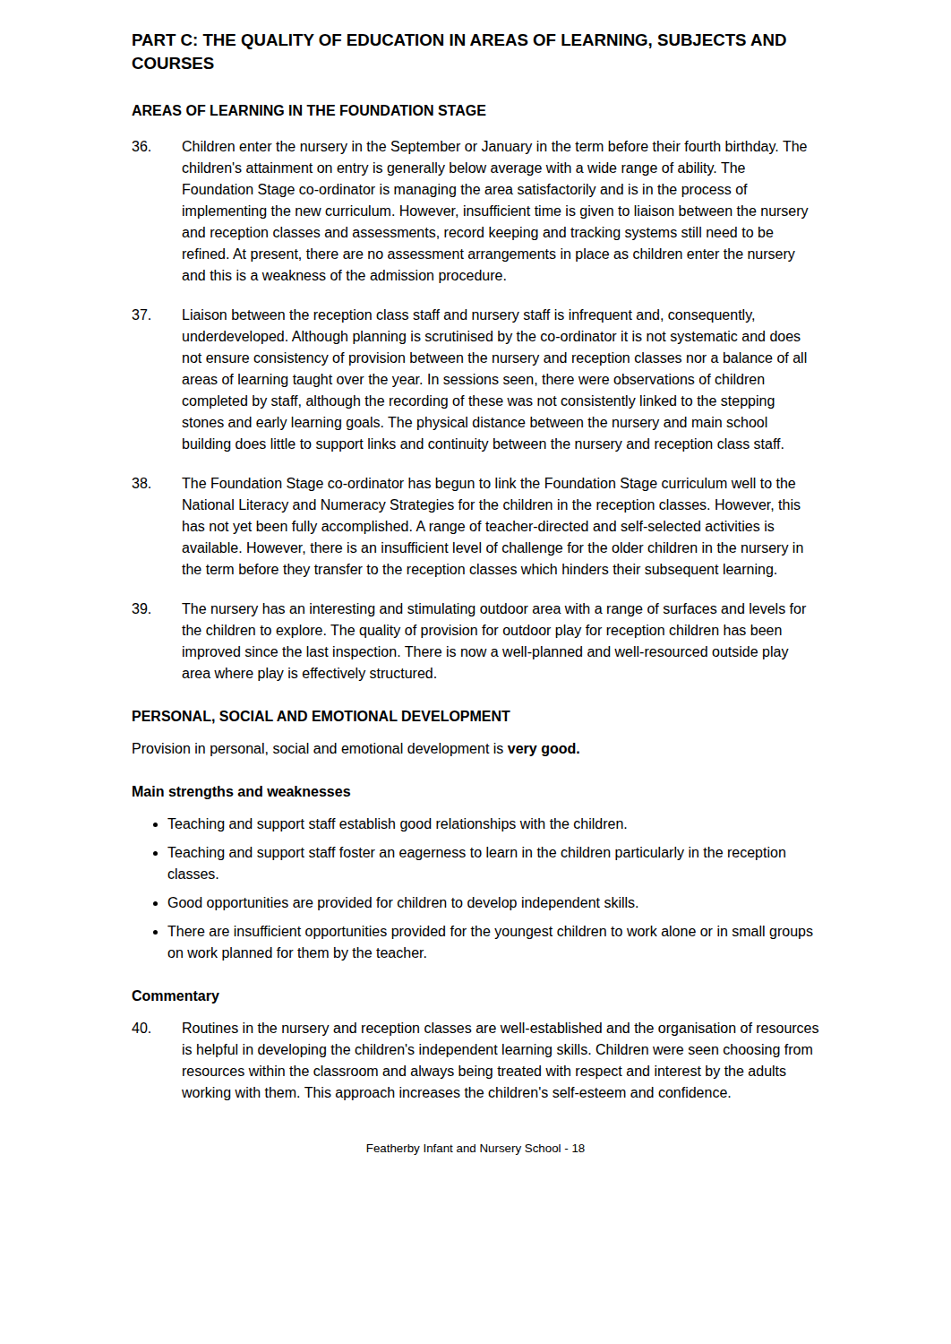PART C: THE QUALITY OF EDUCATION IN AREAS OF LEARNING, SUBJECTS AND COURSES
AREAS OF LEARNING IN THE FOUNDATION STAGE
36. Children enter the nursery in the September or January in the term before their fourth birthday. The children's attainment on entry is generally below average with a wide range of ability. The Foundation Stage co-ordinator is managing the area satisfactorily and is in the process of implementing the new curriculum. However, insufficient time is given to liaison between the nursery and reception classes and assessments, record keeping and tracking systems still need to be refined. At present, there are no assessment arrangements in place as children enter the nursery and this is a weakness of the admission procedure.
37. Liaison between the reception class staff and nursery staff is infrequent and, consequently, underdeveloped. Although planning is scrutinised by the co-ordinator it is not systematic and does not ensure consistency of provision between the nursery and reception classes nor a balance of all areas of learning taught over the year. In sessions seen, there were observations of children completed by staff, although the recording of these was not consistently linked to the stepping stones and early learning goals. The physical distance between the nursery and main school building does little to support links and continuity between the nursery and reception class staff.
38. The Foundation Stage co-ordinator has begun to link the Foundation Stage curriculum well to the National Literacy and Numeracy Strategies for the children in the reception classes. However, this has not yet been fully accomplished. A range of teacher-directed and self-selected activities is available. However, there is an insufficient level of challenge for the older children in the nursery in the term before they transfer to the reception classes which hinders their subsequent learning.
39. The nursery has an interesting and stimulating outdoor area with a range of surfaces and levels for the children to explore. The quality of provision for outdoor play for reception children has been improved since the last inspection. There is now a well-planned and well-resourced outside play area where play is effectively structured.
PERSONAL, SOCIAL AND EMOTIONAL DEVELOPMENT
Provision in personal, social and emotional development is very good.
Main strengths and weaknesses
Teaching and support staff establish good relationships with the children.
Teaching and support staff foster an eagerness to learn in the children particularly in the reception classes.
Good opportunities are provided for children to develop independent skills.
There are insufficient opportunities provided for the youngest children to work alone or in small groups on work planned for them by the teacher.
Commentary
40. Routines in the nursery and reception classes are well-established and the organisation of resources is helpful in developing the children's independent learning skills. Children were seen choosing from resources within the classroom and always being treated with respect and interest by the adults working with them. This approach increases the children's self-esteem and confidence.
Featherby Infant and Nursery School - 18